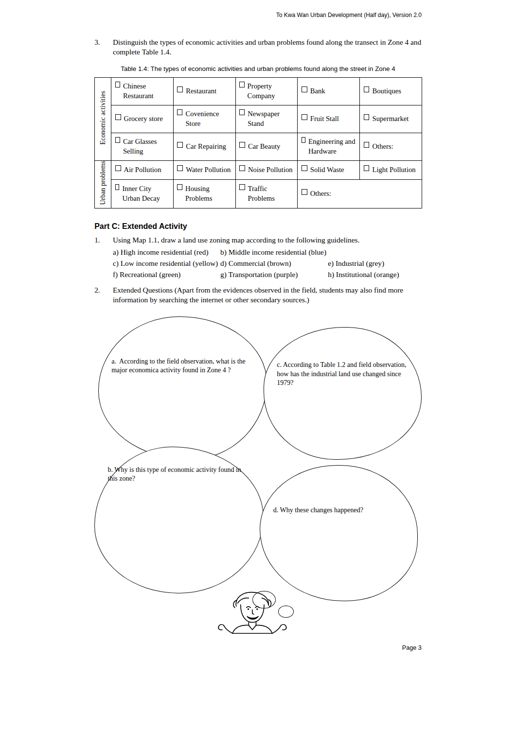To Kwa Wan Urban Development (Half day), Version 2.0
3. Distinguish the types of economic activities and urban problems found along the transect in Zone 4 and complete Table 1.4.
Table 1.4: The types of economic activities and urban problems found along the street in Zone 4
| Economic activities | Chinese Restaurant | Restaurant | Property Company | Bank | Boutiques |
| Grocery store | Covenience Store | Newspaper Stand | Fruit Stall | Supermarket |
| Car Glasses Selling | Car Repairing | Car Beauty | Engineering and Hardware | Others: |
| Urban problems | Air Pollution | Water Pollution | Noise Pollution | Solid Waste | Light Pollution |
| Inner City Urban Decay | Housing Problems | Traffic Problems | Others: |
Part C: Extended Activity
1. Using Map 1.1, draw a land use zoning map according to the following guidelines.
a) High income residential (red)
b) Middle income residential (blue)
c) Low income residential (yellow)
d) Commercial (brown)
e) Industrial (grey)
f) Recreational (green)
g) Transportation (purple)
h) Institutional (orange)
2. Extended Questions (Apart from the evidences observed in the field, students may also find more information by searching the internet or other secondary sources.)
a. According to the field observation, what is the major economica activity found in Zone 4 ?
c. According to Table 1.2 and field observation, how has the industrial land use changed since 1979?
b. Why is this type of economic activity found in this zone?
d. Why these changes happened?
Page 3